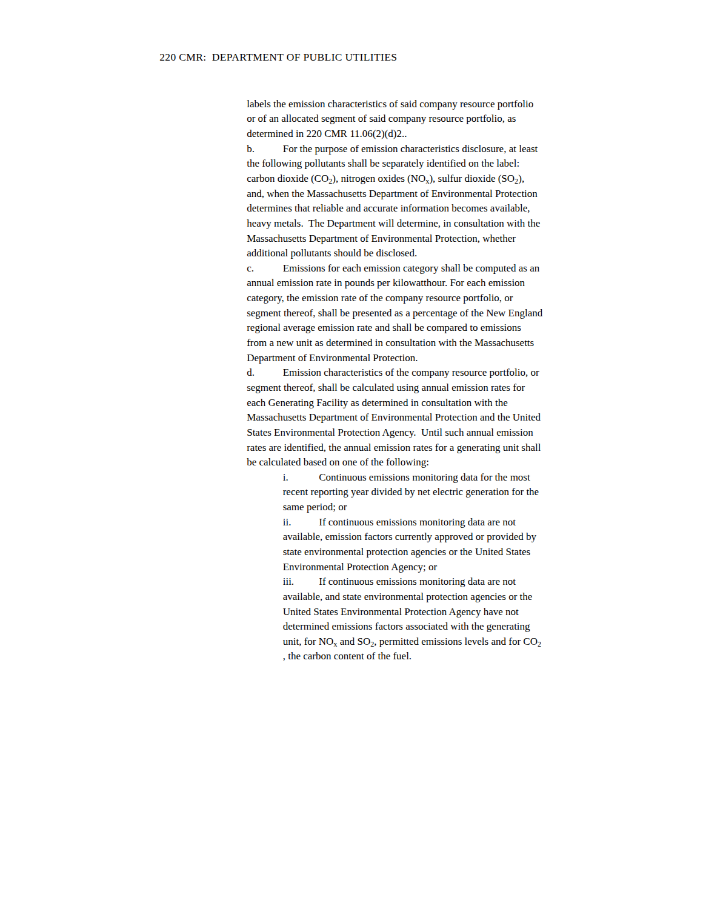220 CMR: DEPARTMENT OF PUBLIC UTILITIES
labels the emission characteristics of said company resource portfolio or of an allocated segment of said company resource portfolio, as determined in 220 CMR 11.06(2)(d)2..
b. For the purpose of emission characteristics disclosure, at least the following pollutants shall be separately identified on the label: carbon dioxide (CO2), nitrogen oxides (NOx), sulfur dioxide (SO2), and, when the Massachusetts Department of Environmental Protection determines that reliable and accurate information becomes available, heavy metals. The Department will determine, in consultation with the Massachusetts Department of Environmental Protection, whether additional pollutants should be disclosed.
c. Emissions for each emission category shall be computed as an annual emission rate in pounds per kilowatthour. For each emission category, the emission rate of the company resource portfolio, or segment thereof, shall be presented as a percentage of the New England regional average emission rate and shall be compared to emissions from a new unit as determined in consultation with the Massachusetts Department of Environmental Protection.
d. Emission characteristics of the company resource portfolio, or segment thereof, shall be calculated using annual emission rates for each Generating Facility as determined in consultation with the Massachusetts Department of Environmental Protection and the United States Environmental Protection Agency. Until such annual emission rates are identified, the annual emission rates for a generating unit shall be calculated based on one of the following:
i. Continuous emissions monitoring data for the most recent reporting year divided by net electric generation for the same period; or
ii. If continuous emissions monitoring data are not available, emission factors currently approved or provided by state environmental protection agencies or the United States Environmental Protection Agency; or
iii. If continuous emissions monitoring data are not available, and state environmental protection agencies or the United States Environmental Protection Agency have not determined emissions factors associated with the generating unit, for NOx and SO2, permitted emissions levels and for CO2 , the carbon content of the fuel.